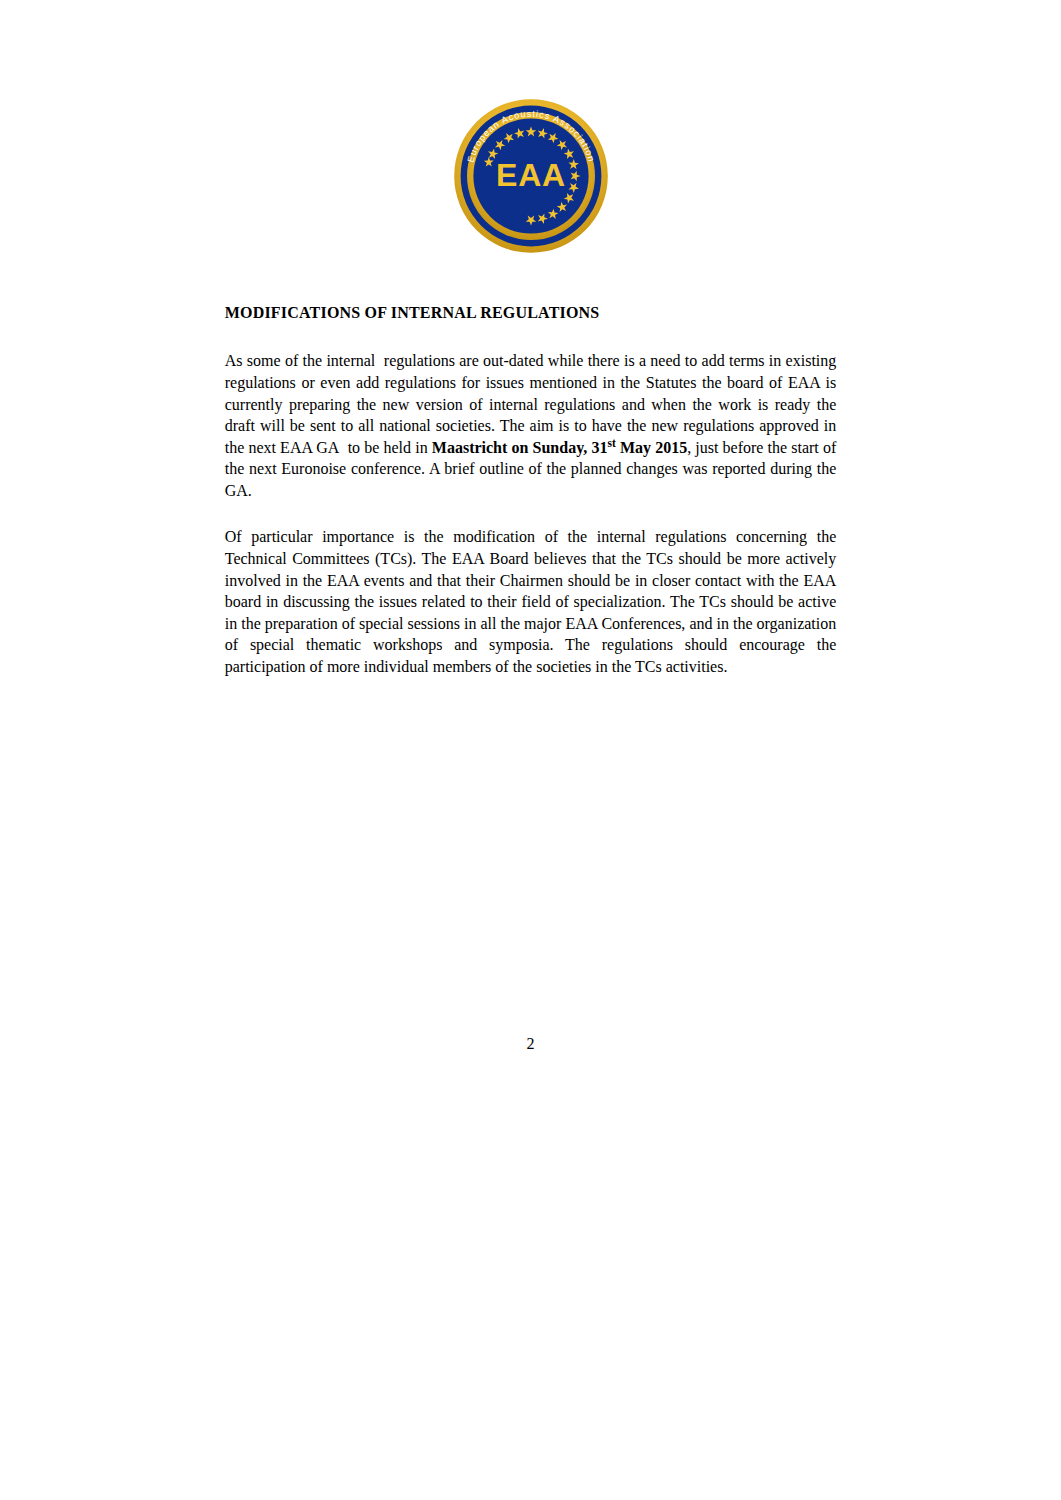European Acoustics Association EAA
MODIFICATIONS OF INTERNAL REGULATIONS
As some of the internal regulations are out-dated while there is a need to add terms in existing regulations or even add regulations for issues mentioned in the Statutes the board of EAA is currently preparing the new version of internal regulations and when the work is ready the draft will be sent to all national societies. The aim is to have the new regulations approved in the next EAA GA to be held in Maastricht on Sunday, 31st May 2015, just before the start of the next Euronoise conference. A brief outline of the planned changes was reported during the GA.
Of particular importance is the modification of the internal regulations concerning the Technical Committees (TCs). The EAA Board believes that the TCs should be more actively involved in the EAA events and that their Chairmen should be in closer contact with the EAA board in discussing the issues related to their field of specialization. The TCs should be active in the preparation of special sessions in all the major EAA Conferences, and in the organization of special thematic workshops and symposia. The regulations should encourage the participation of more individual members of the societies in the TCs activities.
2